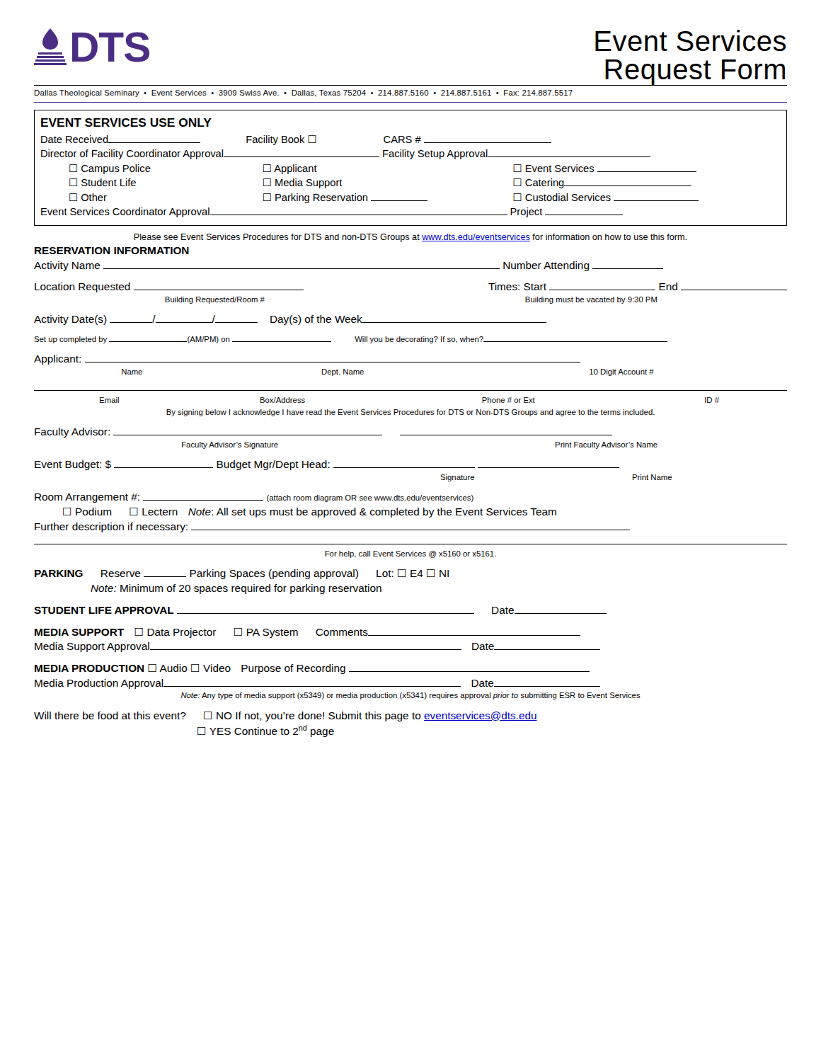DTS
Event Services
Request Form
Dallas Theological Seminary • Event Services • 3909 Swiss Ave. • Dallas, Texas 75204 • 214.887.5160 • 214.887.5161 • Fax: 214.887.5517
EVENT SERVICES USE ONLY
Date Received Facility Book ☐ CARS #
Director of Facility Coordinator Approval Facility Setup Approval
☐ Campus Police
☐ Student Life
☐ Other
☐ Applicant
☐ Media Support
☐ Parking Reservation
☐ Event Services
☐ Catering
☐ Custodial Services
Event Services Coordinator Approval Project
Please see Event Services Procedures for DTS and non-DTS Groups at www.dts.edu/eventservices for information on how to use this form.
RESERVATION INFORMATION
Activity Name Number Attending
Location Requested
Times: Start End
Building Requested/Room #
Building must be vacated by 9:30 PM
Activity Date(s) / / Day(s) of the Week
Set up completed by (AM/PM) on Will you be decorating? If so, when?
Applicant:
Name
Dept. Name
10 Digit Account #
Email
Box/Address
Phone # or Ext
ID #
By signing below I acknowledge I have read the Event Services Procedures for DTS or Non-DTS Groups and agree to the terms included.
Faculty Advisor:
Faculty Advisor’s Signature
Print Faculty Advisor’s Name
Event Budget: $ Budget Mgr/Dept Head:
Signature
Print Name
Room Arrangement #: (attach room diagram OR see www.dts.edu/eventservices)
☐ Podium ☐ Lectern Note: All set ups must be approved & completed by the Event Services Team
Further description if necessary:
For help, call Event Services @ x5160 or x5161.
PARKING Reserve Parking Spaces (pending approval) Lot: ☐ E4 ☐ NI
Note: Minimum of 20 spaces required for parking reservation
STUDENT LIFE APPROVAL Date
MEDIA SUPPORT ☐ Data Projector ☐ PA System Comments
Media Support Approval Date
MEDIA PRODUCTION ☐ Audio ☐ Video Purpose of Recording
Media Production Approval Date
Note: Any type of media support (x5349) or media production (x5341) requires approval prior to submitting ESR to Event Services
Will there be food at this event? ☐ NO If not, you’re done! Submit this page to eventservices@dts.edu
☐ YES Continue to 2nd page